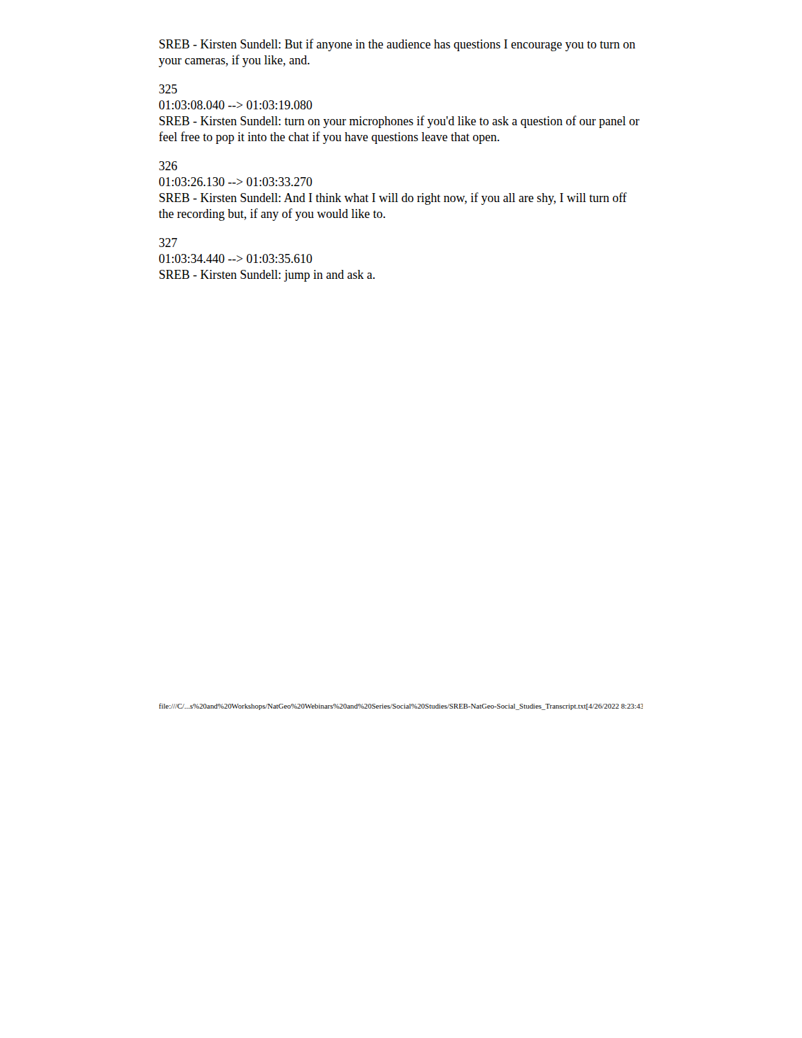SREB - Kirsten Sundell: But if anyone in the audience has questions I encourage you to turn on your cameras, if you like, and.
325
01:03:08.040 --> 01:03:19.080
SREB - Kirsten Sundell: turn on your microphones if you'd like to ask a question of our panel or feel free to pop it into the chat if you have questions leave that open.
326
01:03:26.130 --> 01:03:33.270
SREB - Kirsten Sundell: And I think what I will do right now, if you all are shy, I will turn off the recording but, if any of you would like to.
327
01:03:34.440 --> 01:03:35.610
SREB - Kirsten Sundell: jump in and ask a.
file:///C/...s%20and%20Workshops/NatGeo%20Webinars%20and%20Series/Social%20Studies/SREB-NatGeo-Social_Studies_Transcript.txt[4/26/2022 8:23:43 AM]